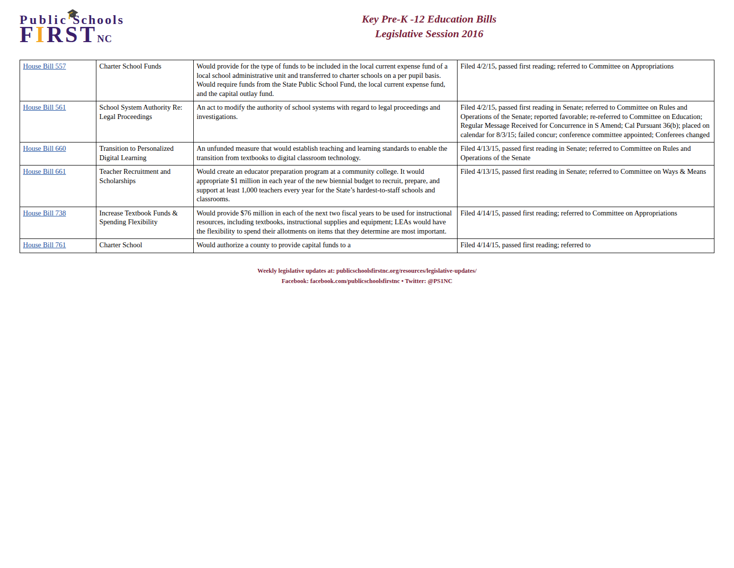Public Schools🎓
FIRSTNC
Key Pre-K -12 Education Bills
Legislative Session 2016
| House Bill 557 | Charter School Funds | Would provide for the type of funds to be included in the local current expense fund of a local school administrative unit and transferred to charter schools on a per pupil basis. Would require funds from the State Public School Fund, the local current expense fund, and the capital outlay fund. | Filed 4/2/15, passed first reading; referred to Committee on Appropriations |
| House Bill 561 | School System Authority Re: Legal Proceedings | An act to modify the authority of school systems with regard to legal proceedings and investigations. | Filed 4/2/15, passed first reading in Senate; referred to Committee on Rules and Operations of the Senate; reported favorable; re-referred to Committee on Education; Regular Message Received for Concurrence in S Amend; Cal Pursuant 36(b); placed on calendar for 8/3/15; failed concur; conference committee appointed; Conferees changed |
| House Bill 660 | Transition to Personalized Digital Learning | An unfunded measure that would establish teaching and learning standards to enable the transition from textbooks to digital classroom technology. | Filed 4/13/15, passed first reading in Senate; referred to Committee on Rules and Operations of the Senate |
| House Bill 661 | Teacher Recruitment and Scholarships | Would create an educator preparation program at a community college. It would appropriate $1 million in each year of the new biennial budget to recruit, prepare, and support at least 1,000 teachers every year for the State’s hardest-to-staff schools and classrooms. | Filed 4/13/15, passed first reading in Senate; referred to Committee on Ways & Means |
| House Bill 738 | Increase Textbook Funds & Spending Flexibility | Would provide $76 million in each of the next two fiscal years to be used for instructional resources, including textbooks, instructional supplies and equipment; LEAs would have the flexibility to spend their allotments on items that they determine are most important. | Filed 4/14/15, passed first reading; referred to Committee on Appropriations |
| House Bill 761 | Charter School | Would authorize a county to provide capital funds to a | Filed 4/14/15, passed first reading; referred to |
Weekly legislative updates at: publicschoolsfirstnc.org/resources/legislative-updates/
Facebook: facebook.com/publicschoolsfirstnc • Twitter: @PS1NC